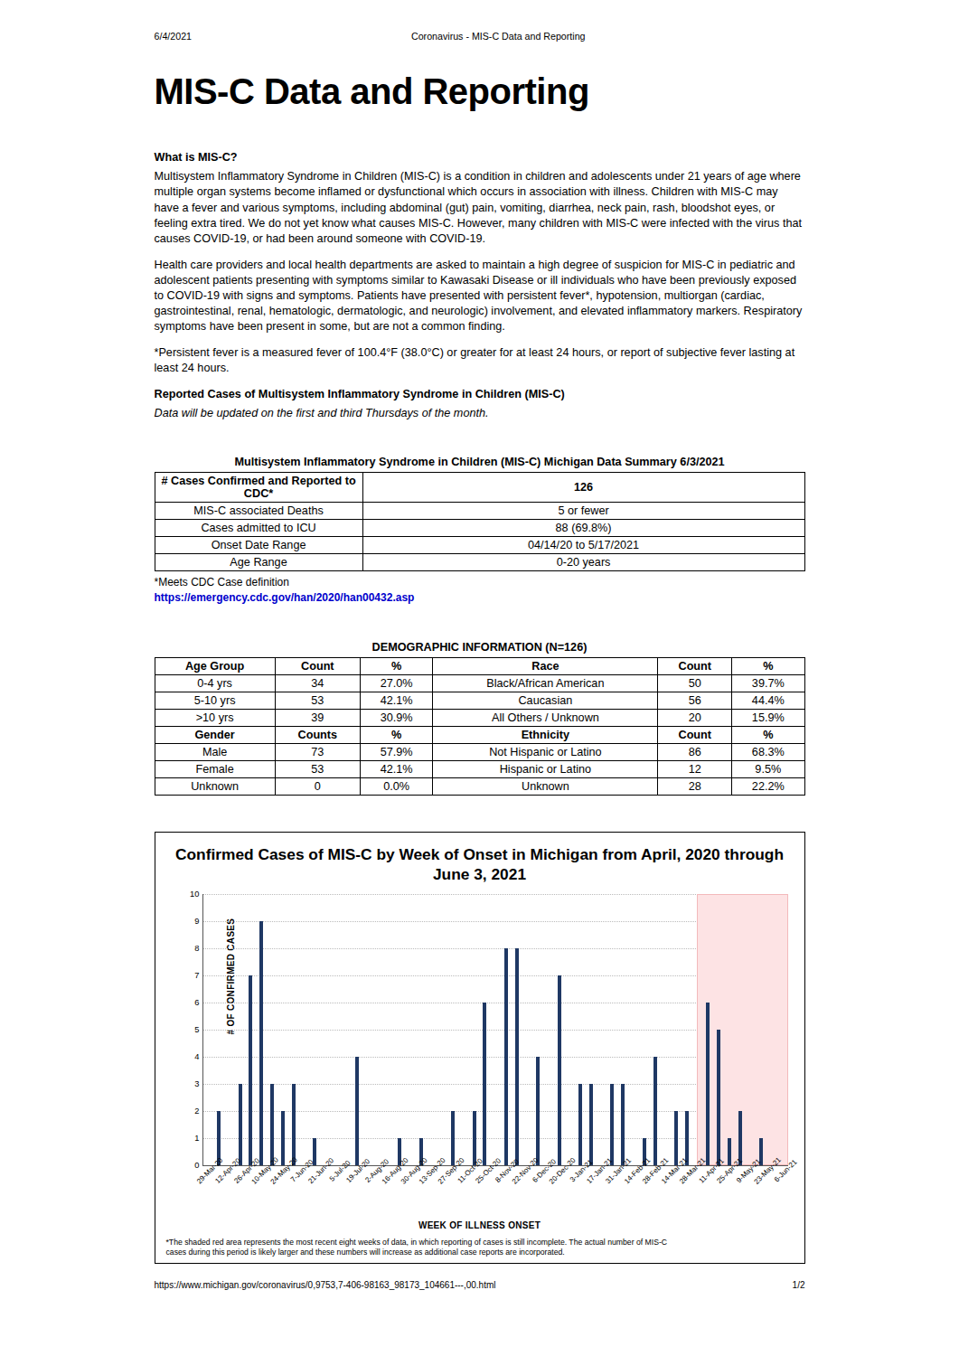6/4/2021
Coronavirus - MIS-C Data and Reporting
MIS-C Data and Reporting
What is MIS-C?
Multisystem Inflammatory Syndrome in Children (MIS-C) is a condition in children and adolescents under 21 years of age where multiple organ systems become inflamed or dysfunctional which occurs in association with illness. Children with MIS-C may have a fever and various symptoms, including abdominal (gut) pain, vomiting, diarrhea, neck pain, rash, bloodshot eyes, or feeling extra tired. We do not yet know what causes MIS-C. However, many children with MIS-C were infected with the virus that causes COVID-19, or had been around someone with COVID-19.
Health care providers and local health departments are asked to maintain a high degree of suspicion for MIS-C in pediatric and adolescent patients presenting with symptoms similar to Kawasaki Disease or ill individuals who have been previously exposed to COVID-19 with signs and symptoms. Patients have presented with persistent fever*, hypotension, multiorgan (cardiac, gastrointestinal, renal, hematologic, dermatologic, and neurologic) involvement, and elevated inflammatory markers. Respiratory symptoms have been present in some, but are not a common finding.
*Persistent fever is a measured fever of 100.4°F (38.0°C) or greater for at least 24 hours, or report of subjective fever lasting at least 24 hours.
Reported Cases of Multisystem Inflammatory Syndrome in Children (MIS-C)
Data will be updated on the first and third Thursdays of the month.
Multisystem Inflammatory Syndrome in Children (MIS-C) Michigan Data Summary 6/3/2021
| # Cases Confirmed and Reported to CDC* | 126 |
| MIS-C associated Deaths | 5 or fewer |
| Cases admitted to ICU | 88 (69.8%) |
| Onset Date Range | 04/14/20 to 5/17/2021 |
| Age Range | 0-20 years |
*Meets CDC Case definition
https://emergency.cdc.gov/han/2020/han00432.asp
DEMOGRAPHIC INFORMATION (N=126)
| Age Group | Count | % | Race | Count | % |
| --- | --- | --- | --- | --- | --- |
| 0-4 yrs | 34 | 27.0% | Black/African American | 50 | 39.7% |
| 5-10 yrs | 53 | 42.1% | Caucasian | 56 | 44.4% |
| >10 yrs | 39 | 30.9% | All Others / Unknown | 20 | 15.9% |
| Gender | Counts | % | Ethnicity | Count | % |
| Male | 73 | 57.9% | Not Hispanic or Latino | 86 | 68.3% |
| Female | 53 | 42.1% | Hispanic or Latino | 12 | 9.5% |
| Unknown | 0 | 0.0% | Unknown | 28 | 22.2% |
Confirmed Cases of MIS-C by Week of Onset in Michigan from April, 2020 through
June 3, 2021
# OF CONFIRMED CASES
10 9 8 7 6 5 4 3 2 1 0
29-Mar-20
12-Apr-20
26-Apr-20
10-May-20
24-May-20
7-Jun-20
21-Jun-20
5-Jul-20
19-Jul-20
2-Aug-20
16-Aug-20
30-Aug-20
13-Sep-20
27-Sep-20
11-Oct-20
25-Oct-20
8-Nov-20
22-Nov-20
6-Dec-20
20-Dec-20
3-Jan-21
17-Jan-21
31-Jan-21
14-Feb-21
28-Feb-21
14-Mar-21
28-Mar-21
11-Apr-21
25-Apr-21
9-May-21
23-May-21
6-Jun-21
WEEK OF ILLNESS ONSET
*The shaded red area represents the most recent eight weeks of data, in which reporting of cases is still incomplete. The actual number of MIS-C
cases during this period is likely larger and these numbers will increase as additional case reports are incorporated.
https://www.michigan.gov/coronavirus/0,9753,7-406-98163_98173_104661---,00.html
1/2